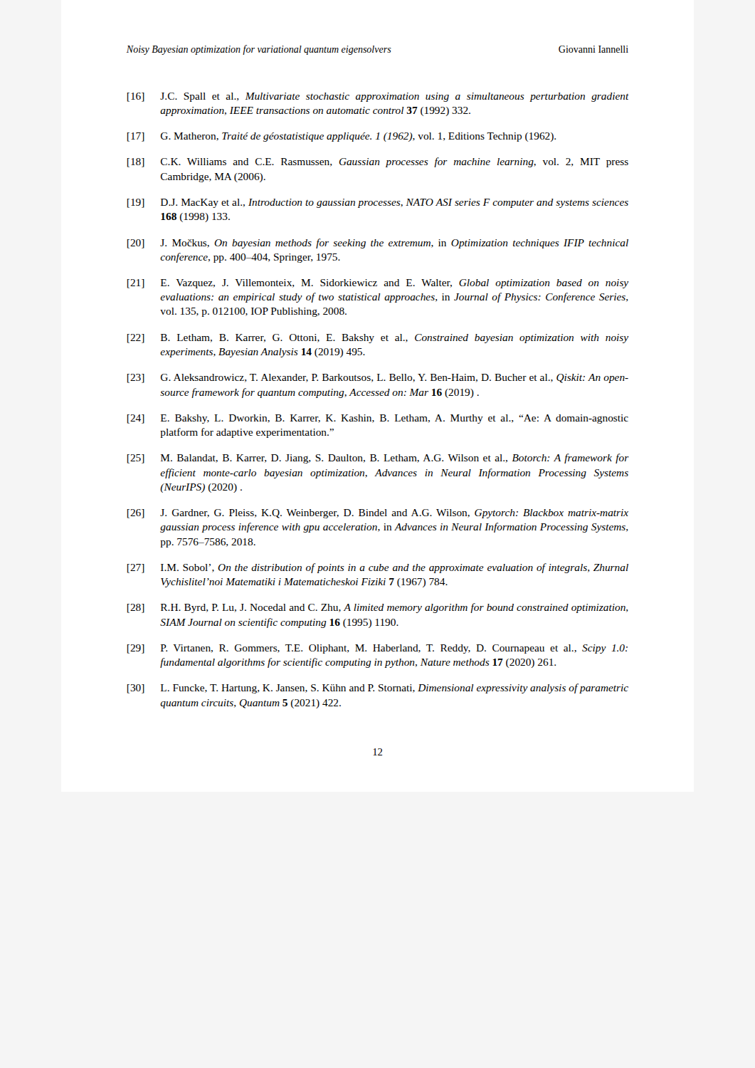Noisy Bayesian optimization for variational quantum eigensolvers Giovanni Iannelli
[16] J.C. Spall et al., Multivariate stochastic approximation using a simultaneous perturbation gradient approximation, IEEE transactions on automatic control 37 (1992) 332.
[17] G. Matheron, Traité de géostatistique appliquée. 1 (1962), vol. 1, Editions Technip (1962).
[18] C.K. Williams and C.E. Rasmussen, Gaussian processes for machine learning, vol. 2, MIT press Cambridge, MA (2006).
[19] D.J. MacKay et al., Introduction to gaussian processes, NATO ASI series F computer and systems sciences 168 (1998) 133.
[20] J. Močkus, On bayesian methods for seeking the extremum, in Optimization techniques IFIP technical conference, pp. 400–404, Springer, 1975.
[21] E. Vazquez, J. Villemonteix, M. Sidorkiewicz and E. Walter, Global optimization based on noisy evaluations: an empirical study of two statistical approaches, in Journal of Physics: Conference Series, vol. 135, p. 012100, IOP Publishing, 2008.
[22] B. Letham, B. Karrer, G. Ottoni, E. Bakshy et al., Constrained bayesian optimization with noisy experiments, Bayesian Analysis 14 (2019) 495.
[23] G. Aleksandrowicz, T. Alexander, P. Barkoutsos, L. Bello, Y. Ben-Haim, D. Bucher et al., Qiskit: An open-source framework for quantum computing, Accessed on: Mar 16 (2019) .
[24] E. Bakshy, L. Dworkin, B. Karrer, K. Kashin, B. Letham, A. Murthy et al., “Ae: A domain-agnostic platform for adaptive experimentation.”
[25] M. Balandat, B. Karrer, D. Jiang, S. Daulton, B. Letham, A.G. Wilson et al., Botorch: A framework for efficient monte-carlo bayesian optimization, Advances in Neural Information Processing Systems (NeurIPS) (2020) .
[26] J. Gardner, G. Pleiss, K.Q. Weinberger, D. Bindel and A.G. Wilson, Gpytorch: Blackbox matrix-matrix gaussian process inference with gpu acceleration, in Advances in Neural Information Processing Systems, pp. 7576–7586, 2018.
[27] I.M. Sobol’, On the distribution of points in a cube and the approximate evaluation of integrals, Zhurnal Vychislitel’noi Matematiki i Matematicheskoi Fiziki 7 (1967) 784.
[28] R.H. Byrd, P. Lu, J. Nocedal and C. Zhu, A limited memory algorithm for bound constrained optimization, SIAM Journal on scientific computing 16 (1995) 1190.
[29] P. Virtanen, R. Gommers, T.E. Oliphant, M. Haberland, T. Reddy, D. Cournapeau et al., Scipy 1.0: fundamental algorithms for scientific computing in python, Nature methods 17 (2020) 261.
[30] L. Funcke, T. Hartung, K. Jansen, S. Kühn and P. Stornati, Dimensional expressivity analysis of parametric quantum circuits, Quantum 5 (2021) 422.
12